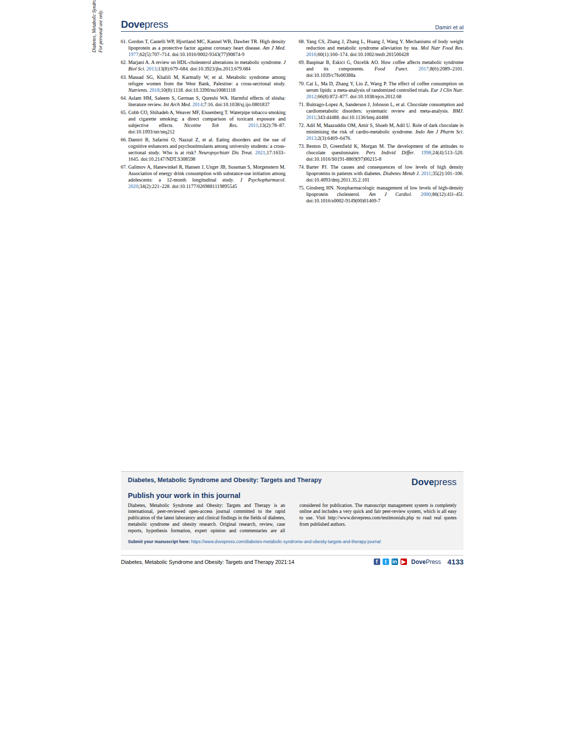Diabetes, Metabolic Syndrome and Obesity: Targets and Therapy downloaded from https://www.dovepress.com/ by 213.6.238.146 on 29-Sep-2021
For personal use only.
Dovepress
Damiri et al
Gordon T, Castelli WP, Hjortland MC, Kannel WB, Dawber TR. High density lipoprotein as a protective factor against coronary heart disease. Am J Med. 1977;62(5):707–714. doi:10.1016/0002-9343(77)90874-9
Marjani A. A review on HDL-cholesterol alterations in metabolic syndrome. J Biol Sci. 2013;13(8):679–684. doi:10.3923/jbs.2013.679.684
Massad SG, Khalili M, Karmally W, et al. Metabolic syndrome among refugee women from the West Bank, Palestine: a cross-sectional study. Nutrients. 2018;10(8):1118. doi:10.3390/nu10081118
Aslam HM, Saleem S, German S, Qureshi WA. Harmful effects of shisha: literature review. Int Arch Med. 2014;7:16. doi:10.1038/sj.ijo.0801837
Cobb CO, Shihadeh A, Weaver MF, Eissenberg T. Waterpipe tobacco smoking and cigarette smoking: a direct comparison of toxicant exposure and subjective effects. Nicotine Tob Res. 2011;13(2):78–87. doi:10.1093/ntr/ntq212
Damiri B, Safarini O, Nazzal Z, et al. Eating disorders and the use of cognitive enhancers and psychostimulants among university students: a cross-sectional study. Who is at risk? Neuropsychiatr Dis Treat. 2021;17:1633–1645. doi:10.2147/NDT.S308598
Galimov A, Hanewinkel R, Hansen J, Unger JB, Sussman S, Morgenstern M. Association of energy drink consumption with substance-use initiation among adolescents: a 12-month longitudinal study. J Psychopharmacol. 2020;34(2):221–228. doi:10.1177/0269881119895545
Yang CS, Zhang J, Zhang L, Huang J, Wang Y. Mechanisms of body weight reduction and metabolic syndrome alleviation by tea. Mol Nutr Food Res. 2016;60(1):160–174. doi:10.1002/mnfr.201500428
Baspinar B, Eskici G, Ozcelik AO. How coffee affects metabolic syndrome and its components. Food Funct. 2017;8(6):2089–2101. doi:10.1039/c7fo00388a
Cai L, Ma D, Zhang Y, Liu Z, Wang P. The effect of coffee consumption on serum lipids: a meta-analysis of randomized controlled trials. Eur J Clin Nutr. 2012;66(8):872–877. doi:10.1038/ejcn.2012.68
Buitrago-Lopez A, Sanderson J, Johnson L, et al. Chocolate consumption and cardiometabolic disorders: systematic review and meta-analysis. BMJ. 2011;343:d4488. doi:10.1136/bmj.d4488
Adil M, Maazuddin OM, Amir S, Shoeb M, Adil U. Role of dark chocolate in minimising the risk of cardio-metabolic syndrome. Indo Am J Pharm Sci. 2013;2(3):6469–6476.
Benton D, Greenfield K, Morgan M. The development of the attitudes to chocolate questionnaire. Pers Individ Differ. 1998;24(4):513–520. doi:10.1016/S0191-8869(97)00215-8
Barter PJ. The causes and consequences of low levels of high density lipoproteins in patients with diabetes. Diabetes Metab J. 2011;35(2):101–106. doi:10.4093/dmj.2011.35.2.101
Ginsberg HN. Nonpharmacologic management of low levels of high-density lipoprotein cholesterol. Am J Cardiol. 2000;86(12):41l–45l. doi:10.1016/s0002-9149(00)01469-7
Diabetes, Metabolic Syndrome and Obesity: Targets and Therapy
Dovepress
Publish your work in this journal
Diabetes, Metabolic Syndrome and Obesity: Targets and Therapy is an international, peer-reviewed open-access journal committed to the rapid publication of the latest laboratory and clinical findings in the fields of diabetes, metabolic syndrome and obesity research. Original research, review, case reports, hypothesis formation, expert opinion and commentaries are all considered for publication. The manuscript management system is completely online and includes a very quick and fair peer-review system, which is all easy to use. Visit http://www.dovepress.com/testimonials.php to read real quotes from published authors.
Submit your manuscript here: https://www.dovepress.com/diabetes-metabolic-syndrome-and-obesity-targets-and-therapy-journal
Diabetes, Metabolic Syndrome and Obesity: Targets and Therapy 2021:14
f t in ▶ DovePress 4133